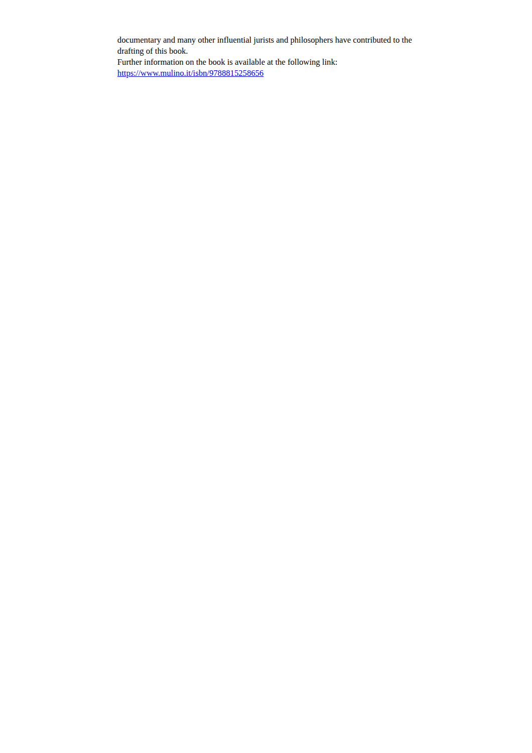documentary and many other influential jurists and philosophers have contributed to the drafting of this book.
Further information on the book is available at the following link:
https://www.mulino.it/isbn/9788815258656